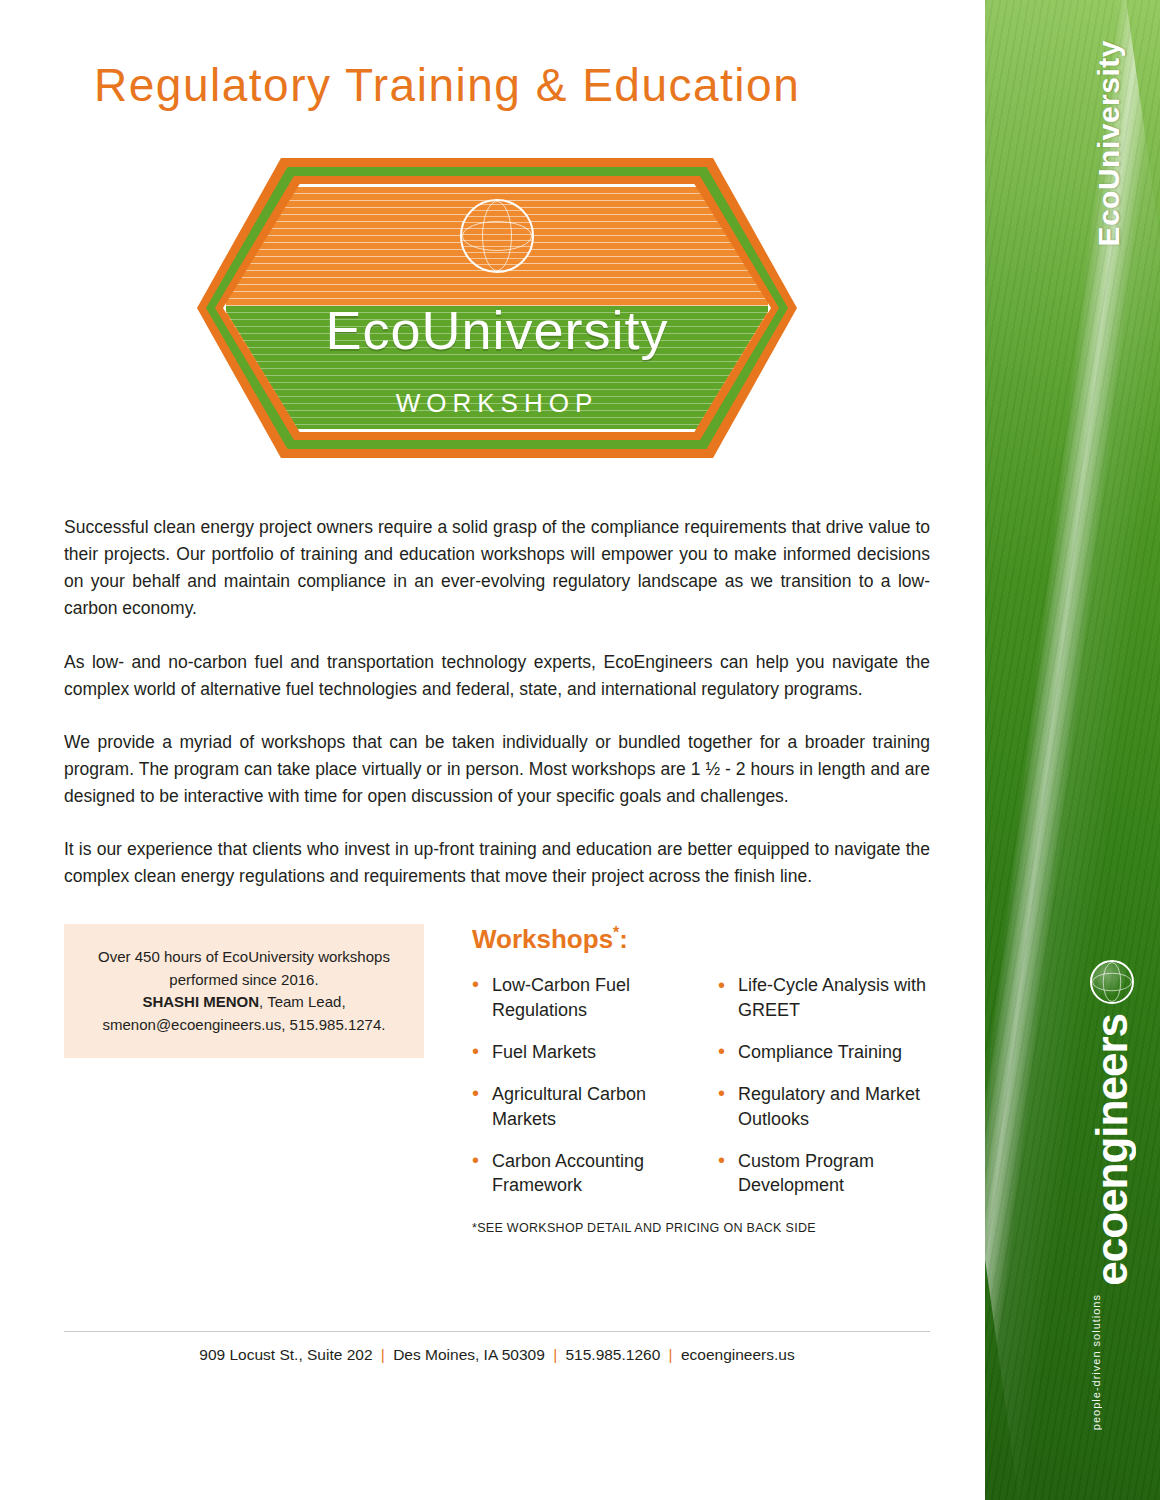EcoUniversity
ecoengineers
people-driven solutions
Regulatory Training & Education
EcoUniversity
WORKSHOP
Successful clean energy project owners require a solid grasp of the compliance requirements that drive value to their projects. Our portfolio of training and education workshops will empower you to make informed decisions on your behalf and maintain compliance in an ever-evolving regulatory landscape as we transition to a low-carbon economy.
As low- and no-carbon fuel and transportation technology experts, EcoEngineers can help you navigate the complex world of alternative fuel technologies and federal, state, and international regulatory programs.
We provide a myriad of workshops that can be taken individually or bundled together for a broader training program. The program can take place virtually or in person. Most workshops are 1 ½ - 2 hours in length and are designed to be interactive with time for open discussion of your specific goals and challenges.
It is our experience that clients who invest in up-front training and education are better equipped to navigate the complex clean energy regulations and requirements that move their project across the finish line.
Over 450 hours of EcoUniversity workshops performed since 2016.
SHASHI MENON, Team Lead,
smenon@ecoengineers.us, 515.985.1274.
Workshops*:
Low-Carbon Fuel Regulations
Fuel Markets
Agricultural Carbon Markets
Carbon Accounting Framework
Life-Cycle Analysis with GREET
Compliance Training
Regulatory and Market Outlooks
Custom Program Development
*See workshop detail and pricing on back side
909 Locust St., Suite 202 | Des Moines, IA 50309 | 515.985.1260 | ecoengineers.us